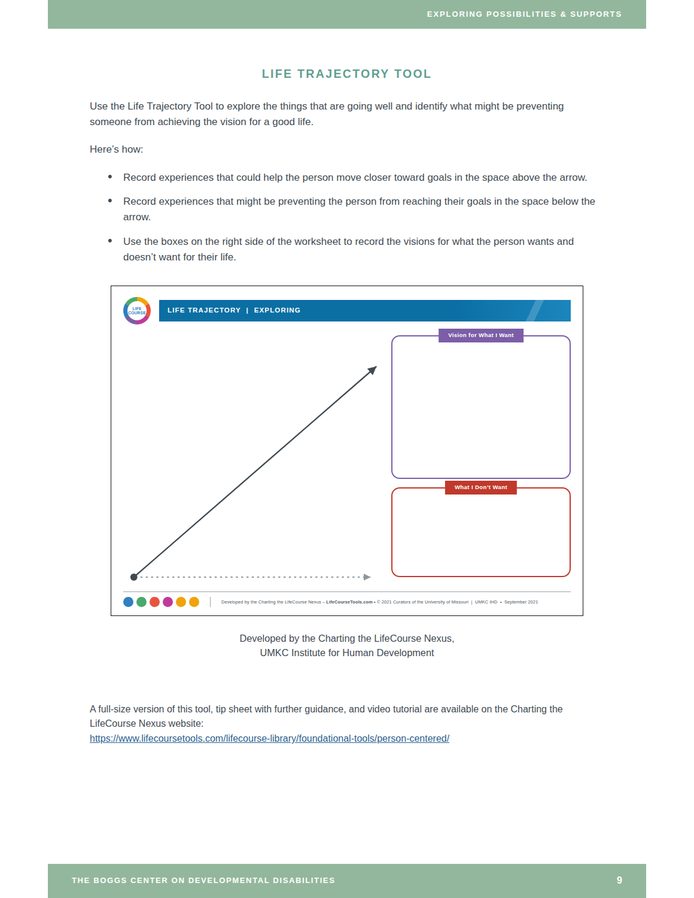Exploring Possibilities & Supports
Life Trajectory Tool
Use the Life Trajectory Tool to explore the things that are going well and identify what might be preventing someone from achieving the vision for a good life.
Here’s how:
Record experiences that could help the person move closer toward goals in the space above the arrow.
Record experiences that might be preventing the person from reaching their goals in the space below the arrow.
Use the boxes on the right side of the worksheet to record the visions for what the person wants and doesn’t want for their life.
LIFE
COURSE
LIFE TRAJECTORY | EXPLORING
Vision for What I Want
What I Don’t Want
Developed by the Charting the LifeCourse Nexus – LifeCourseTools.com • © 2021 Curators of the University of Missouri | UMKC IHD • September 2021
Developed by the Charting the LifeCourse Nexus,
UMKC Institute for Human Development
A full-size version of this tool, tip sheet with further guidance, and video tutorial are available on the Charting the LifeCourse Nexus website:
https://www.lifecoursetools.com/lifecourse-library/foundational-tools/person-centered/
The Boggs Center on Developmental Disabilities 9